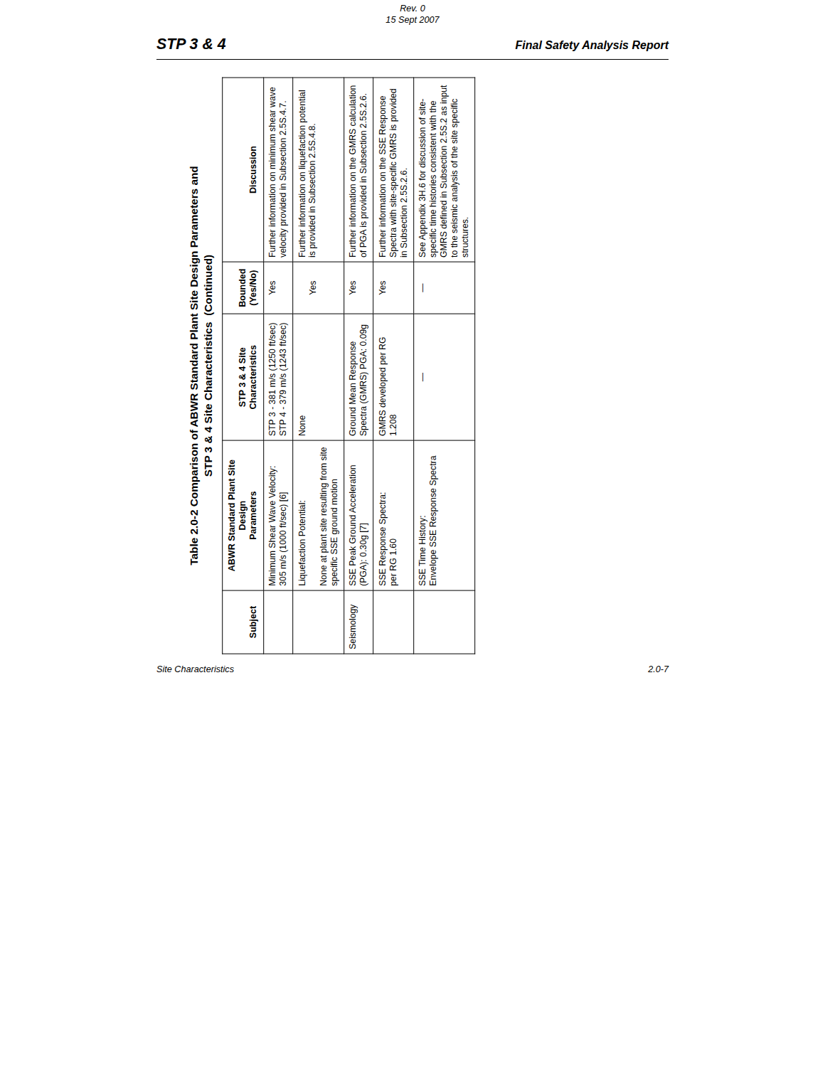Rev. 0
15 Sept 2007
STP 3 & 4
Final Safety Analysis Report
Table 2.0-2 Comparison of ABWR Standard Plant Site Design Parameters and
STP 3 & 4 Site Characteristics (Continued)
| Subject | ABWR Standard Plant Site Design Parameters | STP 3 & 4 Site Characteristics | Bounded (Yes/No) | Discussion |
| --- | --- | --- | --- | --- |
| | Minimum Shear Wave Velocity: 305 m/s (1000 ft/sec) [6] | STP 3 - 381 m/s (1250 ft/sec) STP 4 - 379 m/s (1243 ft/sec) | Yes | Further information on minimum shear wave velocity provided in Subsection 2.5S.4.7. |
| | Liquefaction Potential: None at plant site resulting from site specific SSE ground motion | None | Yes | Further information on liquefaction potential is provided in Subsection 2.5S.4.8. |
| Seismology | SSE Peak Ground Acceleration (PGA): 0.30g [7] | Ground Mean Response Spectra (GMRS) PGA: 0.09g | Yes | Further information on the GMRS calculation of PGA is provided in Subsection 2.5S.2.6. |
| | SSE Response Spectra: per RG 1.60 | GMRS developed per RG 1.208 | Yes | Further information on the SSE Response Spectra with site-specific GMRS is provided in Subsection 2.5S.2.6. |
| | SSE Time History: Envelope SSE Response Spectra | — | — | See Appendix 3H.6 for discussion of site-specific time histories consistent with the GMRS defined in Subsection 2.5S.2 as input to the seismic analysis of the site specific structures. |
Site Characteristics
2.0-7